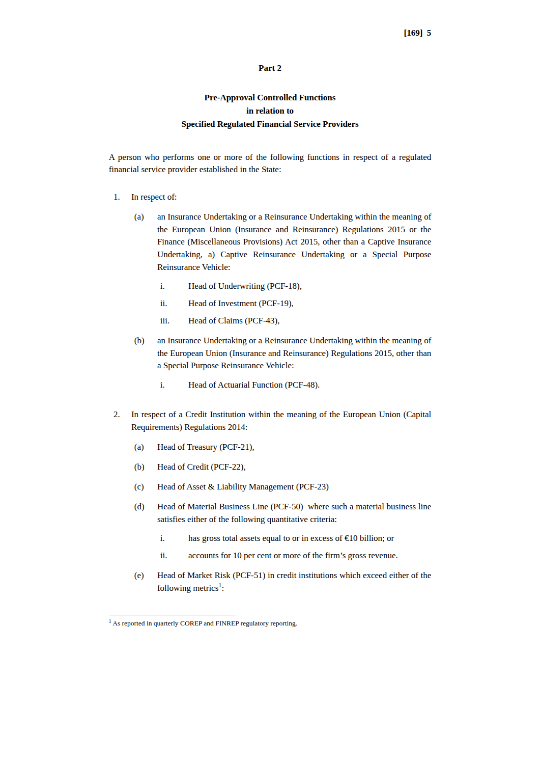[169] 5
Part 2
Pre-Approval Controlled Functions
in relation to
Specified Regulated Financial Service Providers
A person who performs one or more of the following functions in respect of a regulated financial service provider established in the State:
1.
In respect of:
(a)
an Insurance Undertaking or a Reinsurance Undertaking within the meaning of the European Union (Insurance and Reinsurance) Regulations 2015 or the Finance (Miscellaneous Provisions) Act 2015, other than a Captive Insurance Undertaking, a) Captive Reinsurance Undertaking or a Special Purpose Reinsurance Vehicle:
i.
Head of Underwriting (PCF-18),
ii.
Head of Investment (PCF-19),
iii.
Head of Claims (PCF-43),
(b)
an Insurance Undertaking or a Reinsurance Undertaking within the meaning of the European Union (Insurance and Reinsurance) Regulations 2015, other than a Special Purpose Reinsurance Vehicle:
i.
Head of Actuarial Function (PCF-48).
2.
In respect of a Credit Institution within the meaning of the European Union (Capital Requirements) Regulations 2014:
(a)
Head of Treasury (PCF-21),
(b)
Head of Credit (PCF-22),
(c)
Head of Asset & Liability Management (PCF-23)
(d)
Head of Material Business Line (PCF-50) where such a material business line satisfies either of the following quantitative criteria:
i.
has gross total assets equal to or in excess of €10 billion; or
ii.
accounts for 10 per cent or more of the firm’s gross revenue.
(e)
Head of Market Risk (PCF-51) in credit institutions which exceed either of the following metrics1:
1 As reported in quarterly COREP and FINREP regulatory reporting.